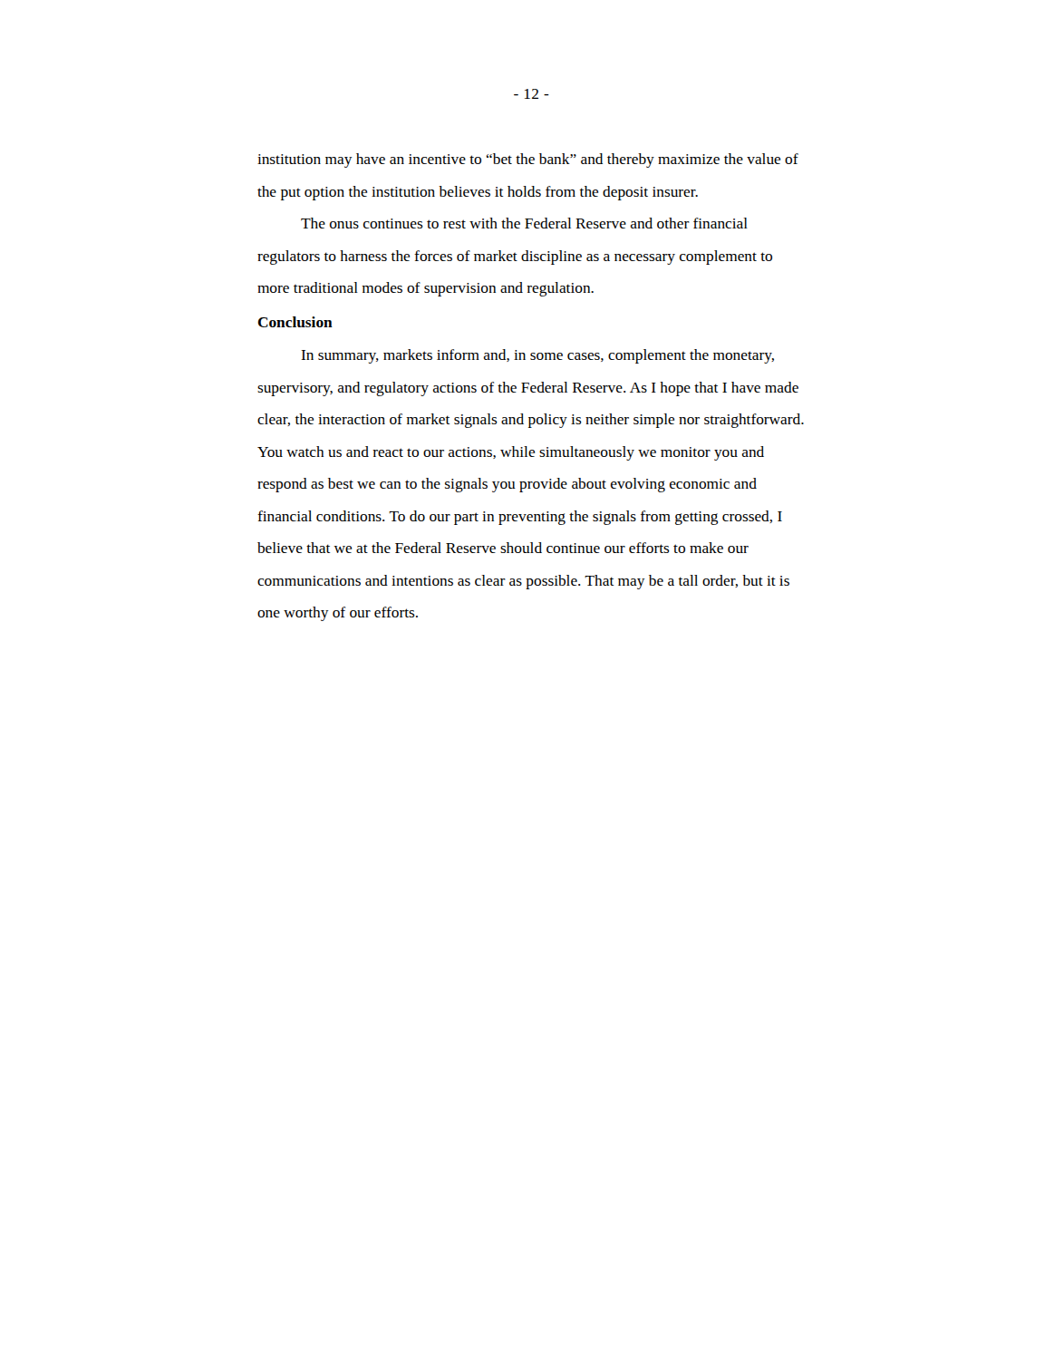- 12 -
institution may have an incentive to “bet the bank” and thereby maximize the value of the put option the institution believes it holds from the deposit insurer.
The onus continues to rest with the Federal Reserve and other financial regulators to harness the forces of market discipline as a necessary complement to more traditional modes of supervision and regulation.
Conclusion
In summary, markets inform and, in some cases, complement the monetary, supervisory, and regulatory actions of the Federal Reserve. As I hope that I have made clear, the interaction of market signals and policy is neither simple nor straightforward. You watch us and react to our actions, while simultaneously we monitor you and respond as best we can to the signals you provide about evolving economic and financial conditions. To do our part in preventing the signals from getting crossed, I believe that we at the Federal Reserve should continue our efforts to make our communications and intentions as clear as possible. That may be a tall order, but it is one worthy of our efforts.